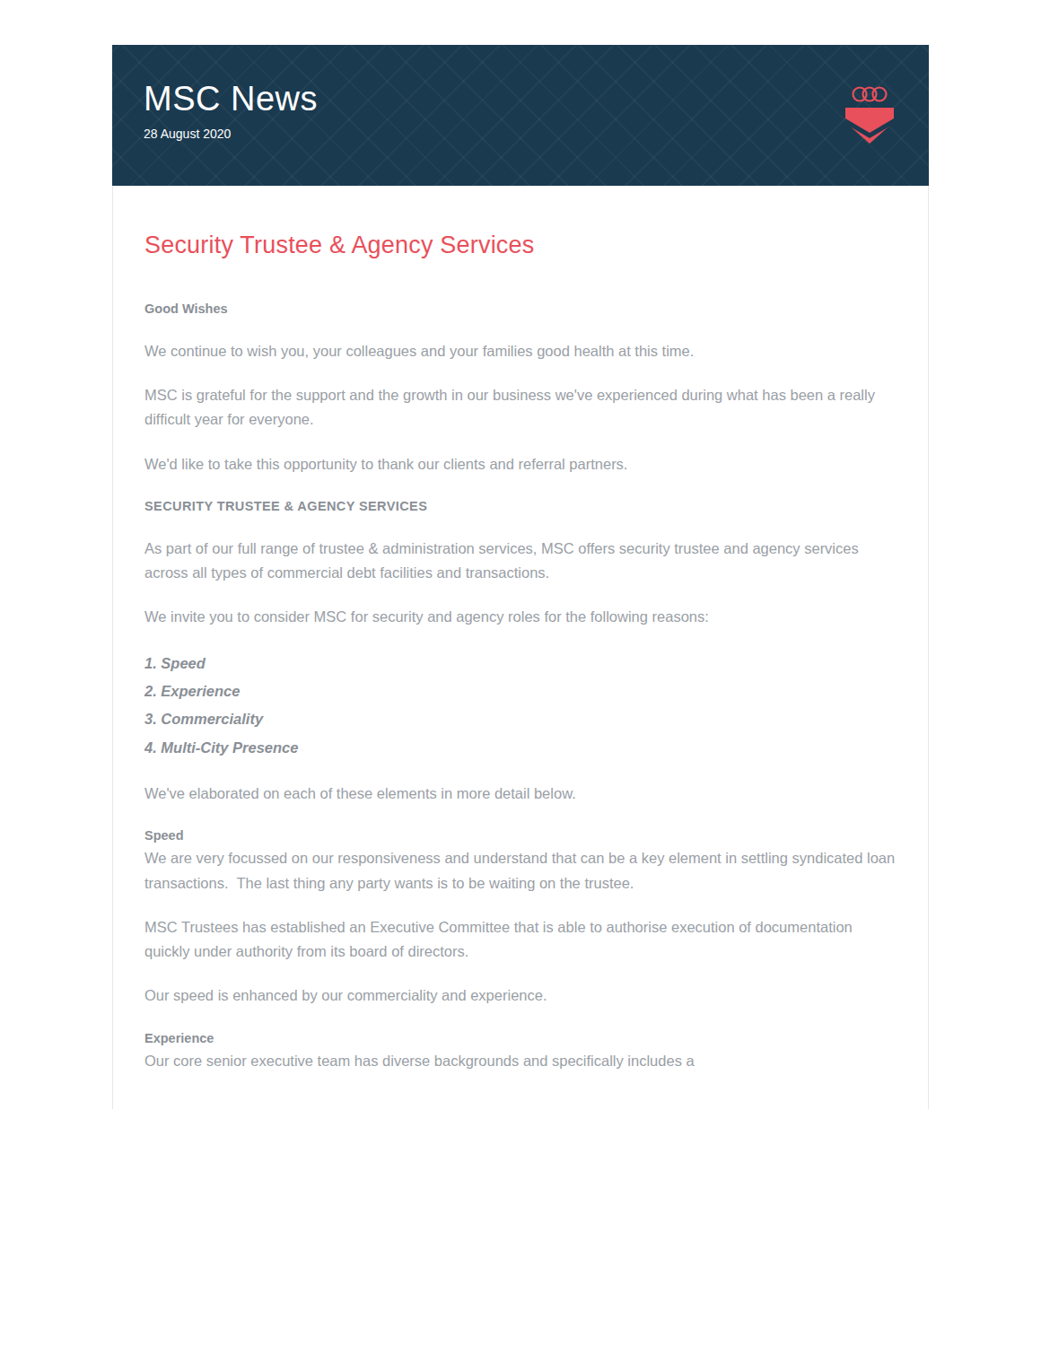MSC News
28 August 2020
Security Trustee & Agency Services
Good Wishes
We continue to wish you, your colleagues and your families good health at this time.
MSC is grateful for the support and the growth in our business we've experienced during what has been a really difficult year for everyone.
We'd like to take this opportunity to thank our clients and referral partners.
Security Trustee & Agency Services
As part of our full range of trustee & administration services, MSC offers security trustee and agency services across all types of commercial debt facilities and transactions.
We invite you to consider MSC for security and agency roles for the following reasons:
1. Speed
2. Experience
3. Commerciality
4. Multi-City Presence
We've elaborated on each of these elements in more detail below.
Speed
We are very focussed on our responsiveness and understand that can be a key element in settling syndicated loan transactions. The last thing any party wants is to be waiting on the trustee.
MSC Trustees has established an Executive Committee that is able to authorise execution of documentation quickly under authority from its board of directors.
Our speed is enhanced by our commerciality and experience.
Experience
Our core senior executive team has diverse backgrounds and specifically includes a